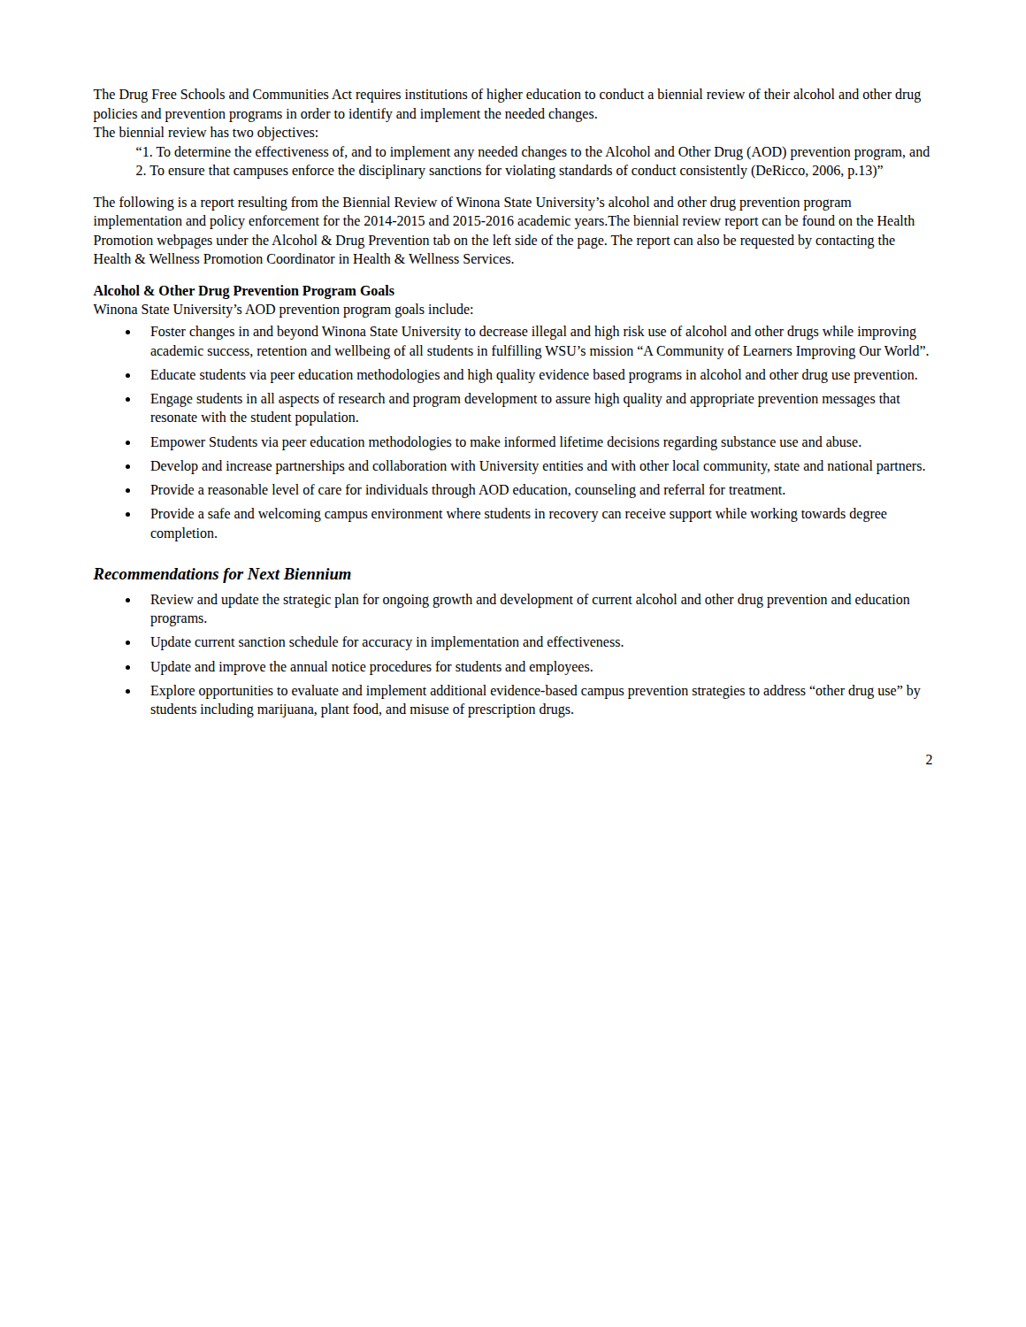The Drug Free Schools and Communities Act requires institutions of higher education to conduct a biennial review of their alcohol and other drug policies and prevention programs in order to identify and implement the needed changes.
The biennial review has two objectives:
“1. To determine the effectiveness of, and to implement any needed changes to the Alcohol and Other Drug (AOD) prevention program, and
2. To ensure that campuses enforce the disciplinary sanctions for violating standards of conduct consistently (DeRicco, 2006, p.13)”
The following is a report resulting from the Biennial Review of Winona State University’s alcohol and other drug prevention program implementation and policy enforcement for the 2014-2015 and 2015-2016 academic years.The biennial review report can be found on the Health Promotion webpages under the Alcohol & Drug Prevention tab on the left side of the page. The report can also be requested by contacting the Health & Wellness Promotion Coordinator in Health & Wellness Services.
Alcohol & Other Drug Prevention Program Goals
Winona State University’s AOD prevention program goals include:
Foster changes in and beyond Winona State University to decrease illegal and high risk use of alcohol and other drugs while improving academic success, retention and wellbeing of all students in fulfilling WSU’s mission “A Community of Learners Improving Our World”.
Educate students via peer education methodologies and high quality evidence based programs in alcohol and other drug use prevention.
Engage students in all aspects of research and program development to assure high quality and appropriate prevention messages that resonate with the student population.
Empower Students via peer education methodologies to make informed lifetime decisions regarding substance use and abuse.
Develop and increase partnerships and collaboration with University entities and with other local community, state and national partners.
Provide a reasonable level of care for individuals through AOD education, counseling and referral for treatment.
Provide a safe and welcoming campus environment where students in recovery can receive support while working towards degree completion.
Recommendations for Next Biennium
Review and update the strategic plan for ongoing growth and development of current alcohol and other drug prevention and education programs.
Update current sanction schedule for accuracy in implementation and effectiveness.
Update and improve the annual notice procedures for students and employees.
Explore opportunities to evaluate and implement additional evidence-based campus prevention strategies to address “other drug use” by students including marijuana, plant food, and misuse of prescription drugs.
2